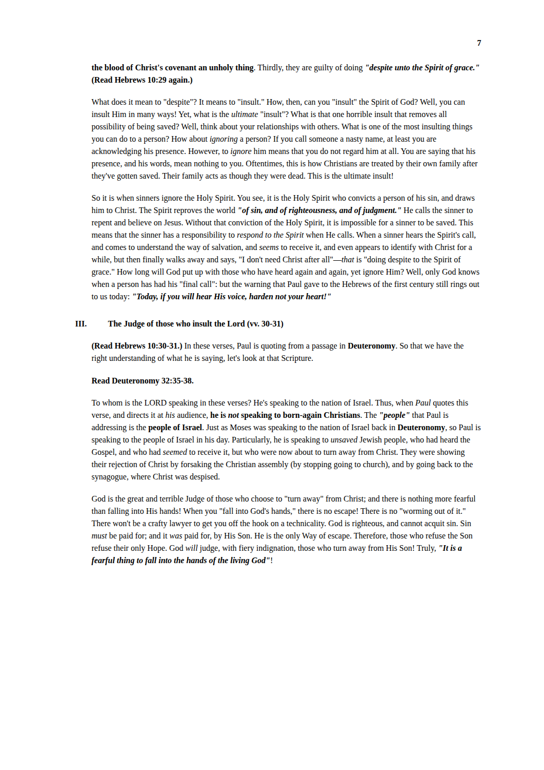7
the blood of Christ's covenant an unholy thing. Thirdly, they are guilty of doing "despite unto the Spirit of grace." (Read Hebrews 10:29 again.)
What does it mean to "despite"? It means to "insult." How, then, can you "insult" the Spirit of God? Well, you can insult Him in many ways! Yet, what is the ultimate "insult"? What is that one horrible insult that removes all possibility of being saved? Well, think about your relationships with others. What is one of the most insulting things you can do to a person? How about ignoring a person? If you call someone a nasty name, at least you are acknowledging his presence. However, to ignore him means that you do not regard him at all. You are saying that his presence, and his words, mean nothing to you. Oftentimes, this is how Christians are treated by their own family after they've gotten saved. Their family acts as though they were dead. This is the ultimate insult!
So it is when sinners ignore the Holy Spirit. You see, it is the Holy Spirit who convicts a person of his sin, and draws him to Christ. The Spirit reproves the world "of sin, and of righteousness, and of judgment." He calls the sinner to repent and believe on Jesus. Without that conviction of the Holy Spirit, it is impossible for a sinner to be saved. This means that the sinner has a responsibility to respond to the Spirit when He calls. When a sinner hears the Spirit's call, and comes to understand the way of salvation, and seems to receive it, and even appears to identify with Christ for a while, but then finally walks away and says, "I don't need Christ after all"—that is "doing despite to the Spirit of grace." How long will God put up with those who have heard again and again, yet ignore Him? Well, only God knows when a person has had his "final call": but the warning that Paul gave to the Hebrews of the first century still rings out to us today: "Today, if you will hear His voice, harden not your heart!"
III. The Judge of those who insult the Lord (vv. 30-31)
(Read Hebrews 10:30-31.) In these verses, Paul is quoting from a passage in Deuteronomy. So that we have the right understanding of what he is saying, let's look at that Scripture.
Read Deuteronomy 32:35-38.
To whom is the LORD speaking in these verses? He's speaking to the nation of Israel. Thus, when Paul quotes this verse, and directs it at his audience, he is not speaking to born-again Christians. The "people" that Paul is addressing is the people of Israel. Just as Moses was speaking to the nation of Israel back in Deuteronomy, so Paul is speaking to the people of Israel in his day. Particularly, he is speaking to unsaved Jewish people, who had heard the Gospel, and who had seemed to receive it, but who were now about to turn away from Christ. They were showing their rejection of Christ by forsaking the Christian assembly (by stopping going to church), and by going back to the synagogue, where Christ was despised.
God is the great and terrible Judge of those who choose to "turn away" from Christ; and there is nothing more fearful than falling into His hands! When you "fall into God's hands," there is no escape! There is no "worming out of it." There won't be a crafty lawyer to get you off the hook on a technicality. God is righteous, and cannot acquit sin. Sin must be paid for; and it was paid for, by His Son. He is the only Way of escape. Therefore, those who refuse the Son refuse their only Hope. God will judge, with fiery indignation, those who turn away from His Son! Truly, "It is a fearful thing to fall into the hands of the living God"!